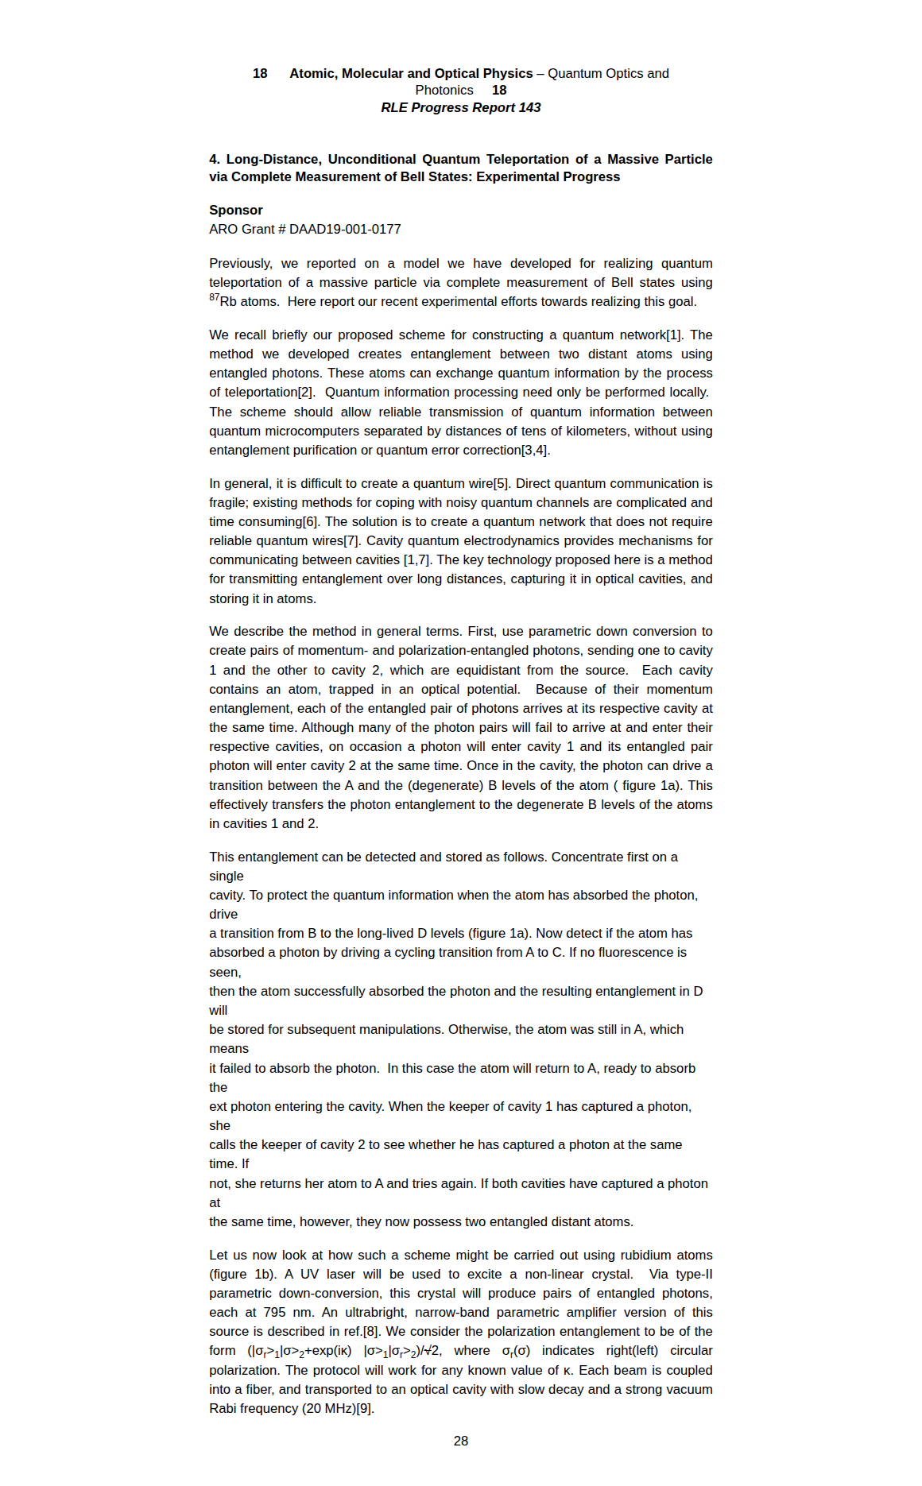18 Atomic, Molecular and Optical Physics – Quantum Optics and Photonics 18 RLE Progress Report 143
4. Long-Distance, Unconditional Quantum Teleportation of a Massive Particle via Complete Measurement of Bell States: Experimental Progress
Sponsor
ARO Grant # DAAD19-001-0177
Previously, we reported on a model we have developed for realizing quantum teleportation of a massive particle via complete measurement of Bell states using 87Rb atoms. Here report our recent experimental efforts towards realizing this goal.
We recall briefly our proposed scheme for constructing a quantum network[1]. The method we developed creates entanglement between two distant atoms using entangled photons. These atoms can exchange quantum information by the process of teleportation[2]. Quantum information processing need only be performed locally. The scheme should allow reliable transmission of quantum information between quantum microcomputers separated by distances of tens of kilometers, without using entanglement purification or quantum error correction[3,4].
In general, it is difficult to create a quantum wire[5]. Direct quantum communication is fragile; existing methods for coping with noisy quantum channels are complicated and time consuming[6]. The solution is to create a quantum network that does not require reliable quantum wires[7]. Cavity quantum electrodynamics provides mechanisms for communicating between cavities [1,7]. The key technology proposed here is a method for transmitting entanglement over long distances, capturing it in optical cavities, and storing it in atoms.
We describe the method in general terms. First, use parametric down conversion to create pairs of momentum- and polarization-entangled photons, sending one to cavity 1 and the other to cavity 2, which are equidistant from the source. Each cavity contains an atom, trapped in an optical potential. Because of their momentum entanglement, each of the entangled pair of photons arrives at its respective cavity at the same time. Although many of the photon pairs will fail to arrive at and enter their respective cavities, on occasion a photon will enter cavity 1 and its entangled pair photon will enter cavity 2 at the same time. Once in the cavity, the photon can drive a transition between the A and the (degenerate) B levels of the atom ( figure 1a). This effectively transfers the photon entanglement to the degenerate B levels of the atoms in cavities 1 and 2.
This entanglement can be detected and stored as follows. Concentrate first on a single
cavity. To protect the quantum information when the atom has absorbed the photon, drive
a transition from B to the long-lived D levels (figure 1a). Now detect if the atom has
absorbed a photon by driving a cycling transition from A to C. If no fluorescence is seen,
then the atom successfully absorbed the photon and the resulting entanglement in D will
be stored for subsequent manipulations. Otherwise, the atom was still in A, which means
it failed to absorb the photon. In this case the atom will return to A, ready to absorb the
ext photon entering the cavity. When the keeper of cavity 1 has captured a photon, she
calls the keeper of cavity 2 to see whether he has captured a photon at the same time. If
not, she returns her atom to A and tries again. If both cavities have captured a photon at
the same time, however, they now possess two entangled distant atoms.
Let us now look at how such a scheme might be carried out using rubidium atoms (figure 1b). A UV laser will be used to excite a non-linear crystal. Via type-II parametric down-conversion, this crystal will produce pairs of entangled photons, each at 795 nm. An ultrabright, narrow-band parametric amplifier version of this source is described in ref.[8]. We consider the polarization entanglement to be of the form (|σr>1|σ>2+exp(iκ) |σ>1|σr>2)/√2, where σr(σ) indicates right(left) circular polarization. The protocol will work for any known value of κ. Each beam is coupled into a fiber, and transported to an optical cavity with slow decay and a strong vacuum Rabi frequency (20 MHz)[9].
28